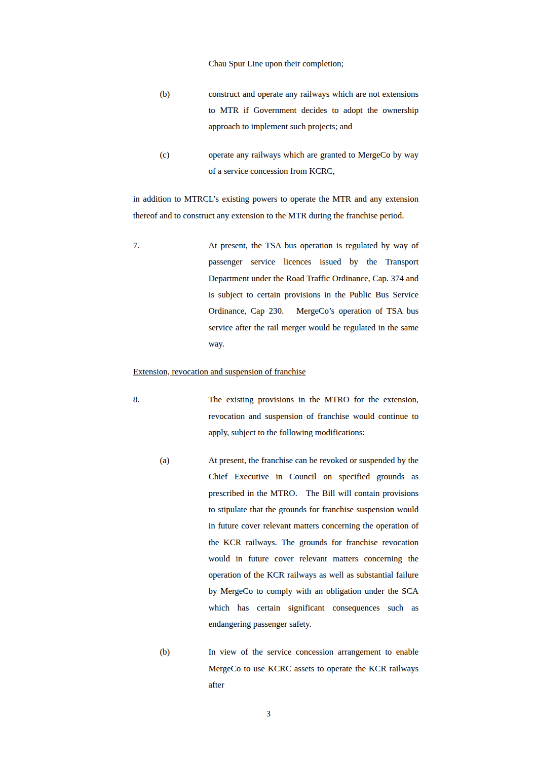Chau Spur Line upon their completion;
(b)
construct and operate any railways which are not extensions to MTR if Government decides to adopt the ownership approach to implement such projects; and
(c)
operate any railways which are granted to MergeCo by way of a service concession from KCRC,
in addition to MTRCL’s existing powers to operate the MTR and any extension thereof and to construct any extension to the MTR during the franchise period.
7.
At present, the TSA bus operation is regulated by way of passenger service licences issued by the Transport Department under the Road Traffic Ordinance, Cap. 374 and is subject to certain provisions in the Public Bus Service Ordinance, Cap 230. MergeCo’s operation of TSA bus service after the rail merger would be regulated in the same way.
Extension, revocation and suspension of franchise
8.
The existing provisions in the MTRO for the extension, revocation and suspension of franchise would continue to apply, subject to the following modifications:
(a)
At present, the franchise can be revoked or suspended by the Chief Executive in Council on specified grounds as prescribed in the MTRO. The Bill will contain provisions to stipulate that the grounds for franchise suspension would in future cover relevant matters concerning the operation of the KCR railways. The grounds for franchise revocation would in future cover relevant matters concerning the operation of the KCR railways as well as substantial failure by MergeCo to comply with an obligation under the SCA which has certain significant consequences such as endangering passenger safety.
(b)
In view of the service concession arrangement to enable MergeCo to use KCRC assets to operate the KCR railways after
3